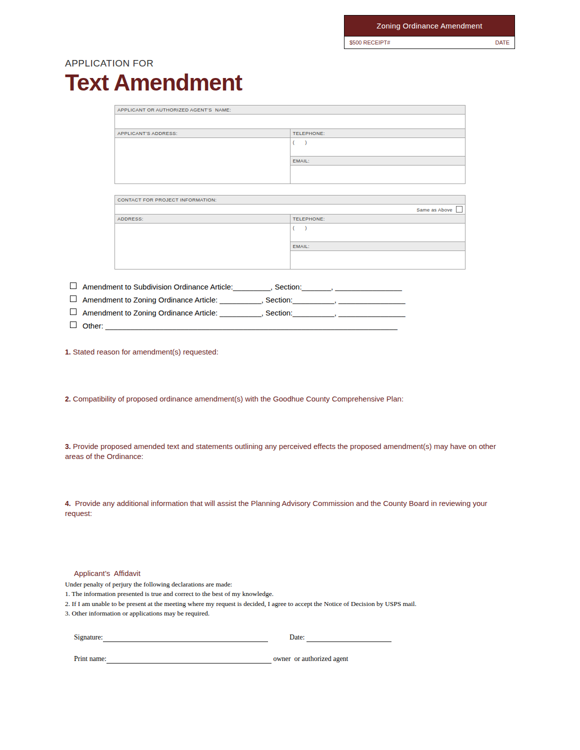Zoning Ordinance Amendment
$500 RECEIPT# DATE
APPLICATION FOR
Text Amendment
| APPLICANT OR AUTHORIZED AGENT’S NAME: |
| APPLICANT’S ADDRESS: | TELEPHONE: |
| | ( ) |
| EMAIL: |
| CONTACT FOR PROJECT INFORMATION: |
| Same as Above |
| ADDRESS: | TELEPHONE: |
| | ( ) |
| EMAIL: |
Amendment to Subdivision Ordinance Article:_________, Section:_______, ________________
Amendment to Zoning Ordinance Article: __________, Section:__________, ________________
Amendment to Zoning Ordinance Article: __________, Section:__________, ________________
Other: ______________________________________________________________________
1. Stated reason for amendment(s) requested:
2. Compatibility of proposed ordinance amendment(s) with the Goodhue County Comprehensive Plan:
3. Provide proposed amended text and statements outlining any perceived effects the proposed amendment(s) may have on other areas of the Ordinance:
4. Provide any additional information that will assist the Planning Advisory Commission and the County Board in reviewing your request:
Applicant’s Affidavit
Under penalty of perjury the following declarations are made:
1. The information presented is true and correct to the best of my knowledge.
2. If I am unable to be present at the meeting where my request is decided, I agree to accept the Notice of Decision by USPS mail.
3. Other information or applications may be required.
Signature: Date:
Print name: owner or authorized agent